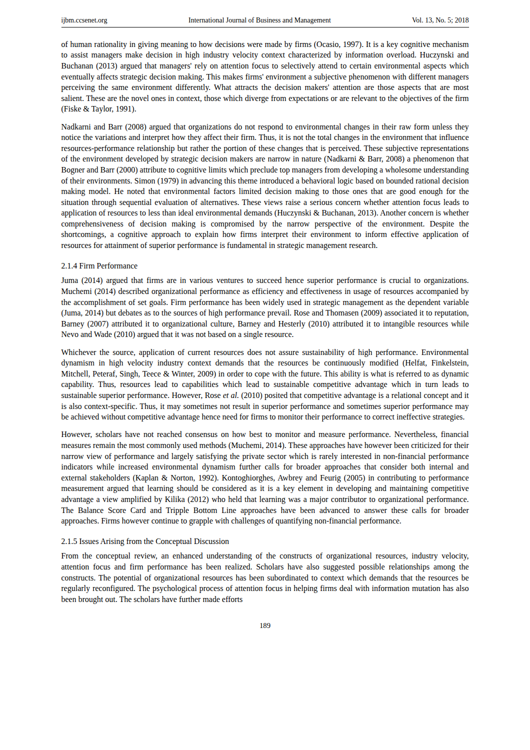ijbm.ccsenet.org International Journal of Business and Management Vol. 13, No. 5; 2018
of human rationality in giving meaning to how decisions were made by firms (Ocasio, 1997). It is a key cognitive mechanism to assist managers make decision in high industry velocity context characterized by information overload. Huczynski and Buchanan (2013) argued that managers' rely on attention focus to selectively attend to certain environmental aspects which eventually affects strategic decision making. This makes firms' environment a subjective phenomenon with different managers perceiving the same environment differently. What attracts the decision makers' attention are those aspects that are most salient. These are the novel ones in context, those which diverge from expectations or are relevant to the objectives of the firm (Fiske & Taylor, 1991).
Nadkarni and Barr (2008) argued that organizations do not respond to environmental changes in their raw form unless they notice the variations and interpret how they affect their firm. Thus, it is not the total changes in the environment that influence resources-performance relationship but rather the portion of these changes that is perceived. These subjective representations of the environment developed by strategic decision makers are narrow in nature (Nadkarni & Barr, 2008) a phenomenon that Bogner and Barr (2000) attribute to cognitive limits which preclude top managers from developing a wholesome understanding of their environments. Simon (1979) in advancing this theme introduced a behavioral logic based on bounded rational decision making model. He noted that environmental factors limited decision making to those ones that are good enough for the situation through sequential evaluation of alternatives. These views raise a serious concern whether attention focus leads to application of resources to less than ideal environmental demands (Huczynski & Buchanan, 2013). Another concern is whether comprehensiveness of decision making is compromised by the narrow perspective of the environment. Despite the shortcomings, a cognitive approach to explain how firms interpret their environment to inform effective application of resources for attainment of superior performance is fundamental in strategic management research.
2.1.4 Firm Performance
Juma (2014) argued that firms are in various ventures to succeed hence superior performance is crucial to organizations. Muchemi (2014) described organizational performance as efficiency and effectiveness in usage of resources accompanied by the accomplishment of set goals. Firm performance has been widely used in strategic management as the dependent variable (Juma, 2014) but debates as to the sources of high performance prevail. Rose and Thomasen (2009) associated it to reputation, Barney (2007) attributed it to organizational culture, Barney and Hesterly (2010) attributed it to intangible resources while Nevo and Wade (2010) argued that it was not based on a single resource.
Whichever the source, application of current resources does not assure sustainability of high performance. Environmental dynamism in high velocity industry context demands that the resources be continuously modified (Helfat, Finkelstein, Mitchell, Peteraf, Singh, Teece & Winter, 2009) in order to cope with the future. This ability is what is referred to as dynamic capability. Thus, resources lead to capabilities which lead to sustainable competitive advantage which in turn leads to sustainable superior performance. However, Rose et al. (2010) posited that competitive advantage is a relational concept and it is also context-specific. Thus, it may sometimes not result in superior performance and sometimes superior performance may be achieved without competitive advantage hence need for firms to monitor their performance to correct ineffective strategies.
However, scholars have not reached consensus on how best to monitor and measure performance. Nevertheless, financial measures remain the most commonly used methods (Muchemi, 2014). These approaches have however been criticized for their narrow view of performance and largely satisfying the private sector which is rarely interested in non-financial performance indicators while increased environmental dynamism further calls for broader approaches that consider both internal and external stakeholders (Kaplan & Norton, 1992). Kontoghiorghes, Awbrey and Feurig (2005) in contributing to performance measurement argued that learning should be considered as it is a key element in developing and maintaining competitive advantage a view amplified by Kilika (2012) who held that learning was a major contributor to organizational performance. The Balance Score Card and Tripple Bottom Line approaches have been advanced to answer these calls for broader approaches. Firms however continue to grapple with challenges of quantifying non-financial performance.
2.1.5 Issues Arising from the Conceptual Discussion
From the conceptual review, an enhanced understanding of the constructs of organizational resources, industry velocity, attention focus and firm performance has been realized. Scholars have also suggested possible relationships among the constructs. The potential of organizational resources has been subordinated to context which demands that the resources be regularly reconfigured. The psychological process of attention focus in helping firms deal with information mutation has also been brought out. The scholars have further made efforts
189